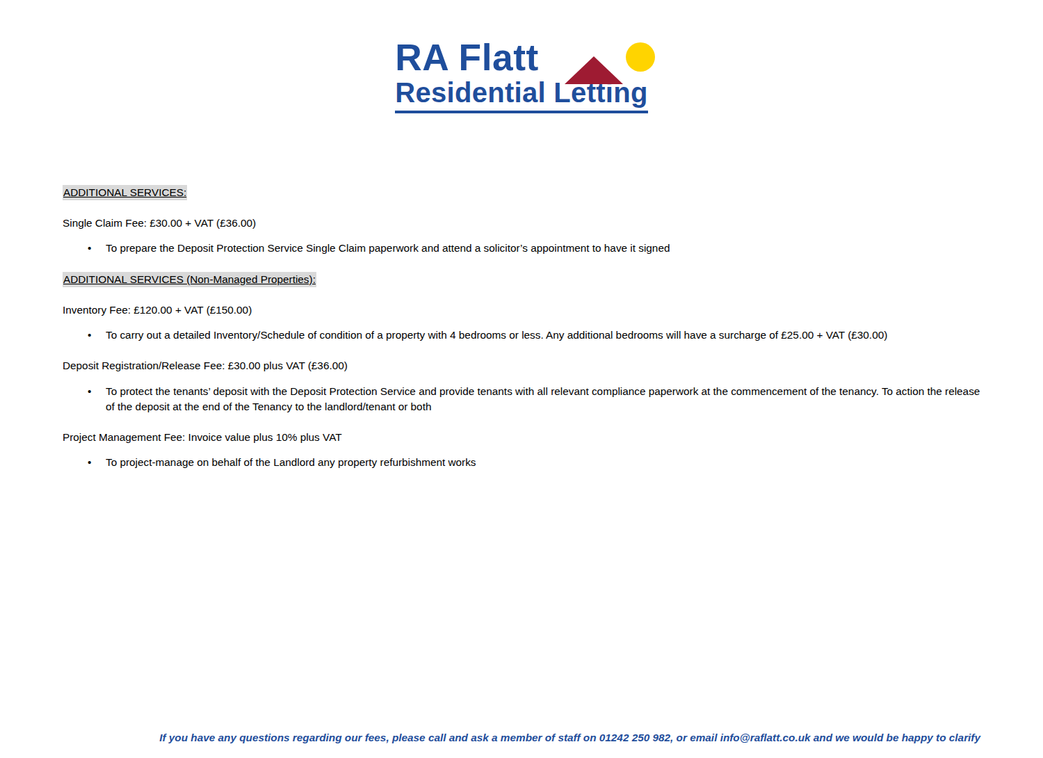RA Flatt
Residential Letting
ADDITIONAL SERVICES:
Single Claim Fee: £30.00 + VAT (£36.00)
To prepare the Deposit Protection Service Single Claim paperwork and attend a solicitor’s appointment to have it signed
ADDITIONAL SERVICES (Non-Managed Properties):
Inventory Fee: £120.00 + VAT (£150.00)
To carry out a detailed Inventory/Schedule of condition of a property with 4 bedrooms or less. Any additional bedrooms will have a surcharge of £25.00 + VAT (£30.00)
Deposit Registration/Release Fee: £30.00 plus VAT (£36.00)
To protect the tenants’ deposit with the Deposit Protection Service and provide tenants with all relevant compliance paperwork at the commencement of the tenancy. To action the release of the deposit at the end of the Tenancy to the landlord/tenant or both
Project Management Fee: Invoice value plus 10% plus VAT
To project-manage on behalf of the Landlord any property refurbishment works
If you have any questions regarding our fees, please call and ask a member of staff on 01242 250 982, or email info@raflatt.co.uk and we would be happy to clarify